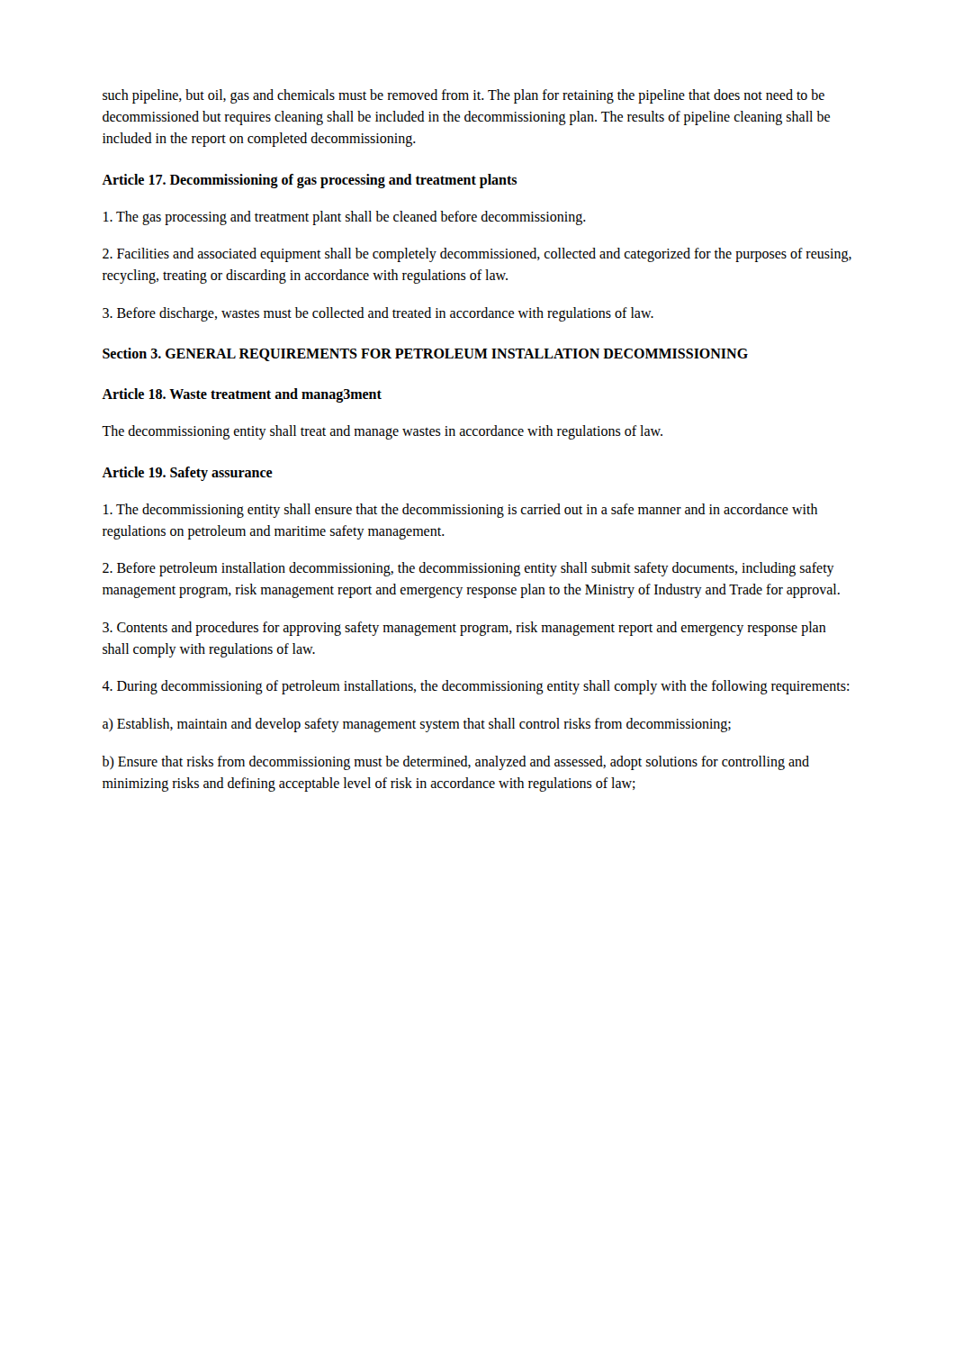such pipeline, but oil, gas and chemicals must be removed from it. The plan for retaining the pipeline that does not need to be decommissioned but requires cleaning shall be included in the decommissioning plan. The results of pipeline cleaning shall be included in the report on completed decommissioning.
Article 17. Decommissioning of gas processing and treatment plants
1. The gas processing and treatment plant shall be cleaned before decommissioning.
2. Facilities and associated equipment shall be completely decommissioned, collected and categorized for the purposes of reusing, recycling, treating or discarding in accordance with regulations of law.
3. Before discharge, wastes must be collected and treated in accordance with regulations of law.
Section 3. GENERAL REQUIREMENTS FOR PETROLEUM INSTALLATION DECOMMISSIONING
Article 18. Waste treatment and manag3ment
The decommissioning entity shall treat and manage wastes in accordance with regulations of law.
Article 19. Safety assurance
1. The decommissioning entity shall ensure that the decommissioning is carried out in a safe manner and in accordance with regulations on petroleum and maritime safety management.
2. Before petroleum installation decommissioning, the decommissioning entity shall submit safety documents, including safety management program, risk management report and emergency response plan to the Ministry of Industry and Trade for approval.
3. Contents and procedures for approving safety management program, risk management report and emergency response plan shall comply with regulations of law.
4. During decommissioning of petroleum installations, the decommissioning entity shall comply with the following requirements:
a) Establish, maintain and develop safety management system that shall control risks from decommissioning;
b) Ensure that risks from decommissioning must be determined, analyzed and assessed, adopt solutions for controlling and minimizing risks and defining acceptable level of risk in accordance with regulations of law;